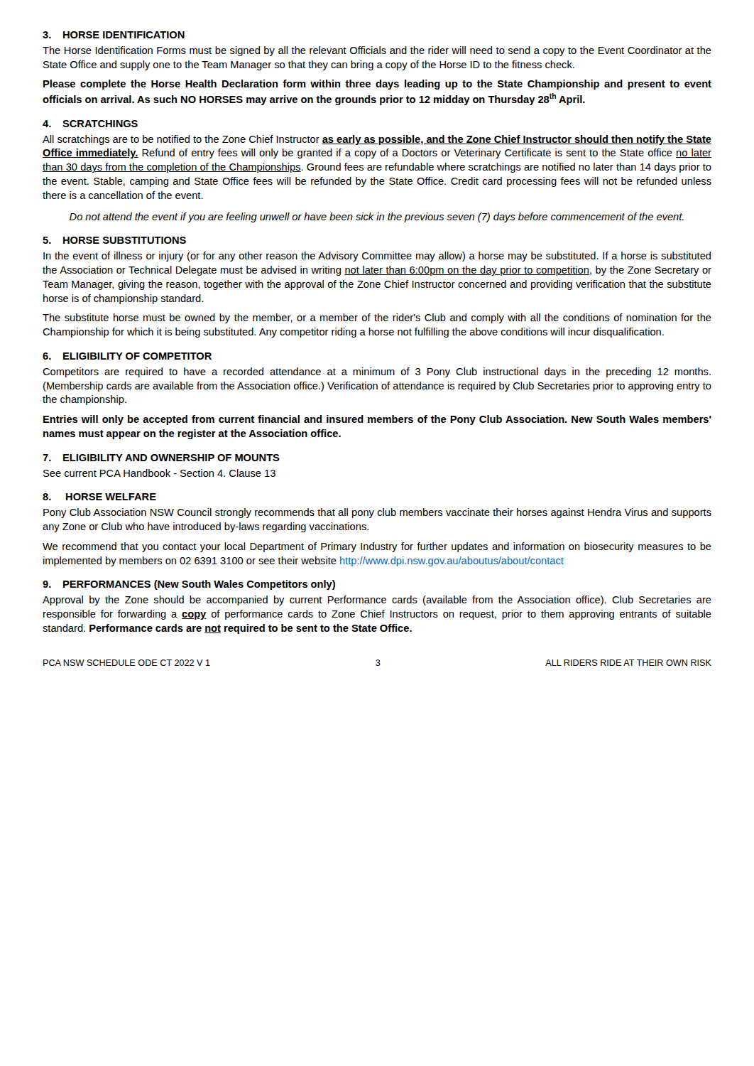3. HORSE IDENTIFICATION
The Horse Identification Forms must be signed by all the relevant Officials and the rider will need to send a copy to the Event Coordinator at the State Office and supply one to the Team Manager so that they can bring a copy of the Horse ID to the fitness check.
Please complete the Horse Health Declaration form within three days leading up to the State Championship and present to event officials on arrival. As such NO HORSES may arrive on the grounds prior to 12 midday on Thursday 28th April.
4. SCRATCHINGS
All scratchings are to be notified to the Zone Chief Instructor as early as possible, and the Zone Chief Instructor should then notify the State Office immediately. Refund of entry fees will only be granted if a copy of a Doctors or Veterinary Certificate is sent to the State office no later than 30 days from the completion of the Championships. Ground fees are refundable where scratchings are notified no later than 14 days prior to the event. Stable, camping and State Office fees will be refunded by the State Office. Credit card processing fees will not be refunded unless there is a cancellation of the event.
Do not attend the event if you are feeling unwell or have been sick in the previous seven (7) days before commencement of the event.
5. HORSE SUBSTITUTIONS
In the event of illness or injury (or for any other reason the Advisory Committee may allow) a horse may be substituted. If a horse is substituted the Association or Technical Delegate must be advised in writing not later than 6:00pm on the day prior to competition, by the Zone Secretary or Team Manager, giving the reason, together with the approval of the Zone Chief Instructor concerned and providing verification that the substitute horse is of championship standard.
The substitute horse must be owned by the member, or a member of the rider's Club and comply with all the conditions of nomination for the Championship for which it is being substituted. Any competitor riding a horse not fulfilling the above conditions will incur disqualification.
6. ELIGIBILITY OF COMPETITOR
Competitors are required to have a recorded attendance at a minimum of 3 Pony Club instructional days in the preceding 12 months. (Membership cards are available from the Association office.) Verification of attendance is required by Club Secretaries prior to approving entry to the championship.
Entries will only be accepted from current financial and insured members of the Pony Club Association. New South Wales members' names must appear on the register at the Association office.
7. ELIGIBILITY AND OWNERSHIP OF MOUNTS
See current PCA Handbook - Section 4. Clause 13
8. HORSE WELFARE
Pony Club Association NSW Council strongly recommends that all pony club members vaccinate their horses against Hendra Virus and supports any Zone or Club who have introduced by-laws regarding vaccinations.
We recommend that you contact your local Department of Primary Industry for further updates and information on biosecurity measures to be implemented by members on 02 6391 3100 or see their website http://www.dpi.nsw.gov.au/aboutus/about/contact
9. PERFORMANCES (New South Wales Competitors only)
Approval by the Zone should be accompanied by current Performance cards (available from the Association office). Club Secretaries are responsible for forwarding a copy of performance cards to Zone Chief Instructors on request, prior to them approving entrants of suitable standard. Performance cards are not required to be sent to the State Office.
PCA NSW SCHEDULE ODE CT 2022 V 1
3
ALL RIDERS RIDE AT THEIR OWN RISK